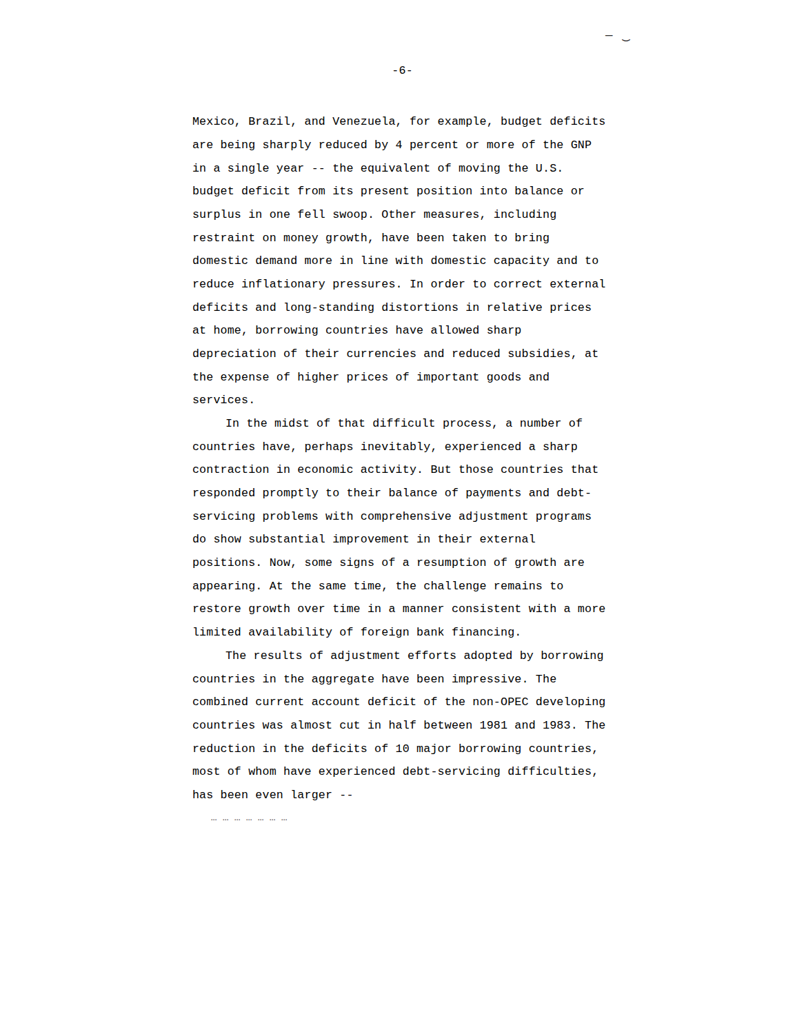— ‿
-6-
Mexico, Brazil, and Venezuela, for example, budget deficits are being sharply reduced by 4 percent or more of the GNP in a single year -- the equivalent of moving the U.S. budget deficit from its present position into balance or surplus in one fell swoop. Other measures, including restraint on money growth, have been taken to bring domestic demand more in line with domestic capacity and to reduce inflationary pressures. In order to correct external deficits and long-standing distortions in relative prices at home, borrowing countries have allowed sharp depreciation of their currencies and reduced subsidies, at the expense of higher prices of important goods and services.
In the midst of that difficult process, a number of countries have, perhaps inevitably, experienced a sharp contraction in economic activity. But those countries that responded promptly to their balance of payments and debt-servicing problems with comprehensive adjustment programs do show substantial improvement in their external positions. Now, some signs of a resumption of growth are appearing. At the same time, the challenge remains to restore growth over time in a manner consistent with a more limited availability of foreign bank financing.
The results of adjustment efforts adopted by borrowing countries in the aggregate have been impressive. The combined current account deficit of the non-OPEC developing countries was almost cut in half between 1981 and 1983. The reduction in the deficits of 10 major borrowing countries, most of whom have experienced debt-servicing difficulties, has been even larger --
… … … … … … …